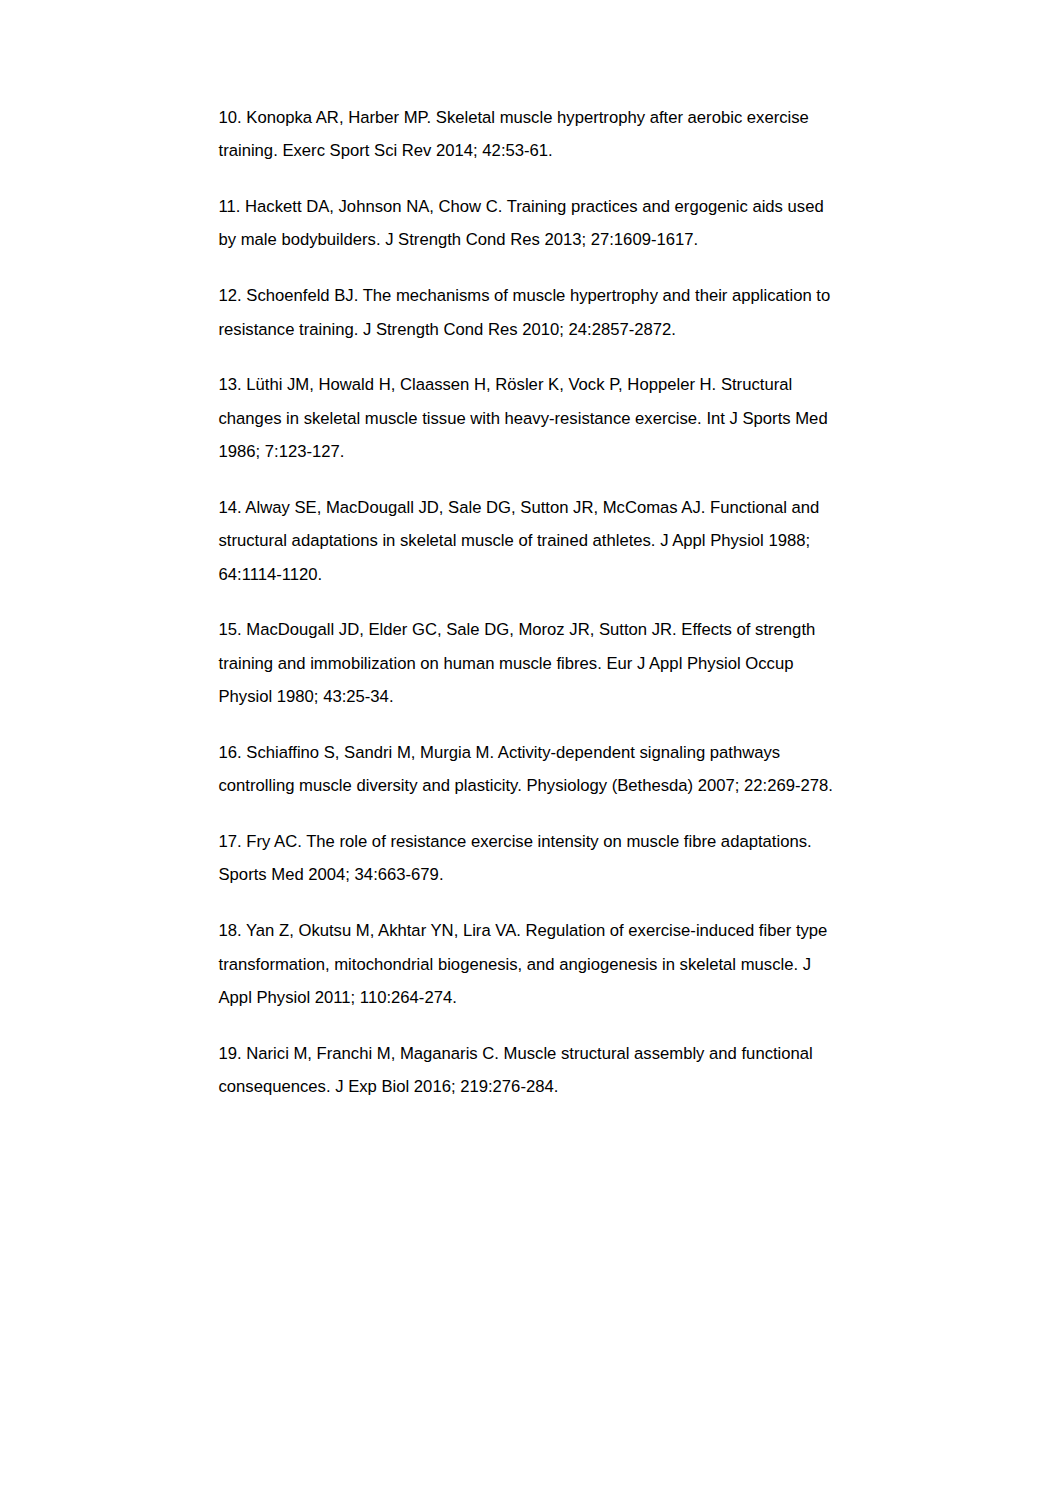10. Konopka AR, Harber MP. Skeletal muscle hypertrophy after aerobic exercise training. Exerc Sport Sci Rev 2014; 42:53-61.
11. Hackett DA, Johnson NA, Chow C. Training practices and ergogenic aids used by male bodybuilders. J Strength Cond Res 2013; 27:1609-1617.
12. Schoenfeld BJ. The mechanisms of muscle hypertrophy and their application to resistance training. J Strength Cond Res 2010; 24:2857-2872.
13. Lüthi JM, Howald H, Claassen H, Rösler K, Vock P, Hoppeler H. Structural changes in skeletal muscle tissue with heavy-resistance exercise. Int J Sports Med 1986; 7:123-127.
14. Alway SE, MacDougall JD, Sale DG, Sutton JR, McComas AJ. Functional and structural adaptations in skeletal muscle of trained athletes. J Appl Physiol 1988; 64:1114-1120.
15. MacDougall JD, Elder GC, Sale DG, Moroz JR, Sutton JR. Effects of strength training and immobilization on human muscle fibres. Eur J Appl Physiol Occup Physiol 1980; 43:25-34.
16. Schiaffino S, Sandri M, Murgia M. Activity-dependent signaling pathways controlling muscle diversity and plasticity. Physiology (Bethesda) 2007; 22:269-278.
17. Fry AC. The role of resistance exercise intensity on muscle fibre adaptations. Sports Med 2004; 34:663-679.
18. Yan Z, Okutsu M, Akhtar YN, Lira VA. Regulation of exercise-induced fiber type transformation, mitochondrial biogenesis, and angiogenesis in skeletal muscle. J Appl Physiol 2011; 110:264-274.
19. Narici M, Franchi M, Maganaris C. Muscle structural assembly and functional consequences. J Exp Biol 2016; 219:276-284.